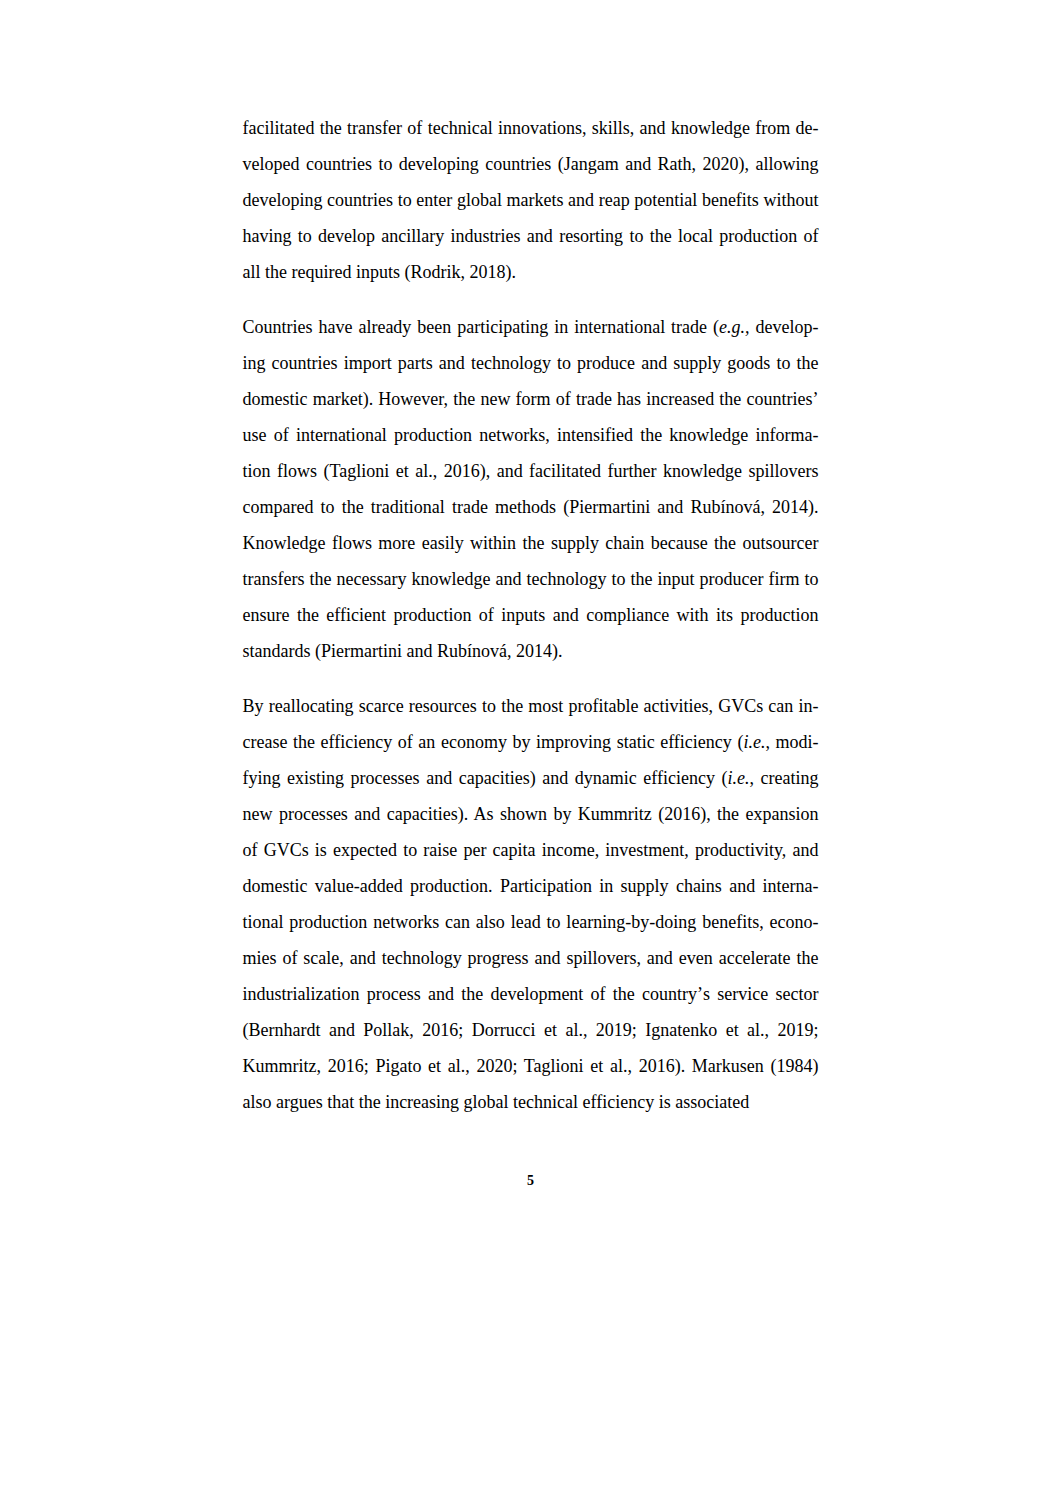facilitated the transfer of technical innovations, skills, and knowledge from developed countries to developing countries (Jangam and Rath, 2020), allowing developing countries to enter global markets and reap potential benefits without having to develop ancillary industries and resorting to the local production of all the required inputs (Rodrik, 2018).
Countries have already been participating in international trade (e.g., developing countries import parts and technology to produce and supply goods to the domestic market). However, the new form of trade has increased the countriesʼ use of international production networks, intensified the knowledge information flows (Taglioni et al., 2016), and facilitated further knowledge spillovers compared to the traditional trade methods (Piermartini and Rubínová, 2014). Knowledge flows more easily within the supply chain because the outsourcer transfers the necessary knowledge and technology to the input producer firm to ensure the efficient production of inputs and compliance with its production standards (Piermartini and Rubínová, 2014).
By reallocating scarce resources to the most profitable activities, GVCs can increase the efficiency of an economy by improving static efficiency (i.e., modifying existing processes and capacities) and dynamic efficiency (i.e., creating new processes and capacities). As shown by Kummritz (2016), the expansion of GVCs is expected to raise per capita income, investment, productivity, and domestic value-added production. Participation in supply chains and international production networks can also lead to learning-by-doing benefits, economies of scale, and technology progress and spillovers, and even accelerate the industrialization process and the development of the countryʼs service sector (Bernhardt and Pollak, 2016; Dorrucci et al., 2019; Ignatenko et al., 2019; Kummritz, 2016; Pigato et al., 2020; Taglioni et al., 2016). Markusen (1984) also argues that the increasing global technical efficiency is associated
5